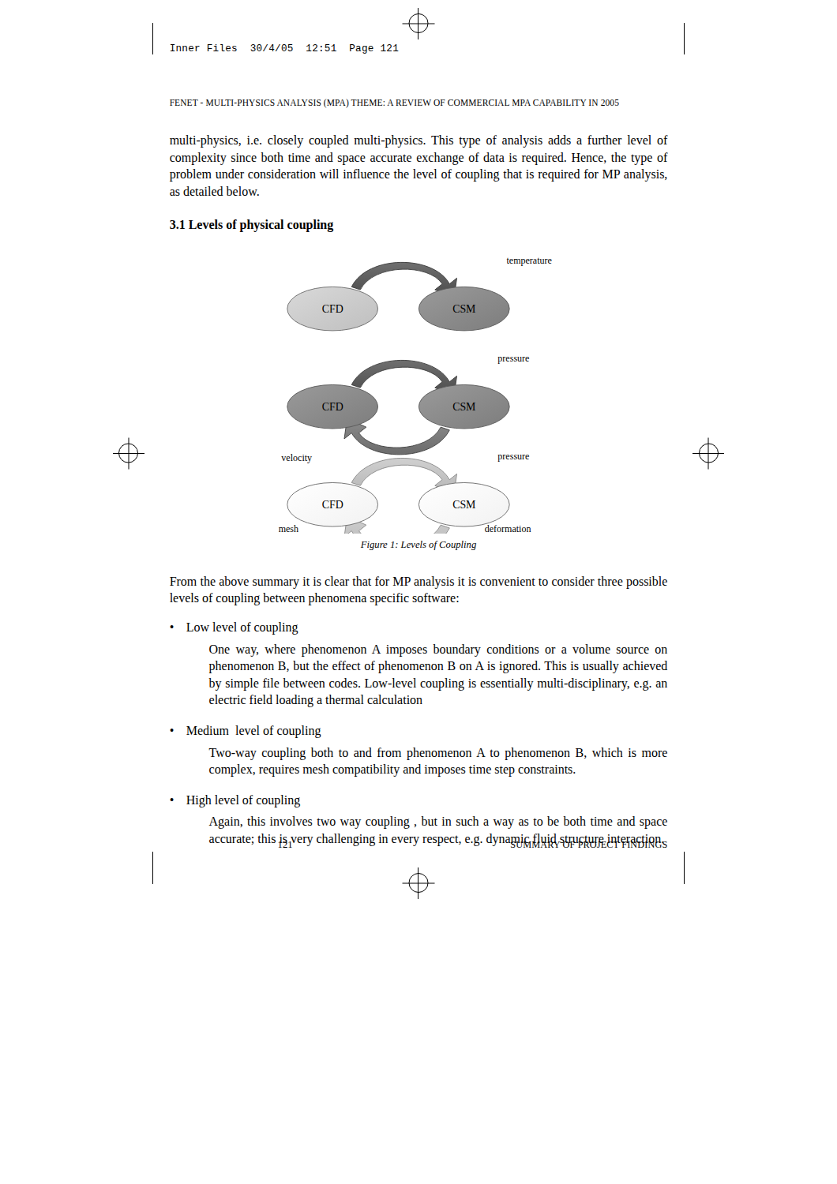Inner Files 30/4/05 12:51 Page 121
FENET - MULTI-PHYSICS ANALYSIS (MPA) THEME: A REVIEW OF COMMERCIAL MPA CAPABILITY IN 2005
multi-physics, i.e. closely coupled multi-physics. This type of analysis adds a further level of complexity since both time and space accurate exchange of data is required. Hence, the type of problem under consideration will influence the level of coupling that is required for MP analysis, as detailed below.
3.1 Levels of physical coupling
CFD CSM temperature CFD CSM pressure velocity CFD CSM pressure mesh deformation
Figure 1: Levels of Coupling
From the above summary it is clear that for MP analysis it is convenient to consider three possible levels of coupling between phenomena specific software:
•Low level of coupling
One way, where phenomenon A imposes boundary conditions or a volume source on phenomenon B, but the effect of phenomenon B on A is ignored. This is usually achieved by simple file between codes. Low-level coupling is essentially multi-disciplinary, e.g. an electric field loading a thermal calculation
•Medium level of coupling
Two-way coupling both to and from phenomenon A to phenomenon B, which is more complex, requires mesh compatibility and imposes time step constraints.
•High level of coupling
Again, this involves two way coupling , but in such a way as to be both time and space accurate; this is very challenging in every respect, e.g. dynamic fluid structure interaction.
121 SUMMARY OF PROJECT FINDINGS